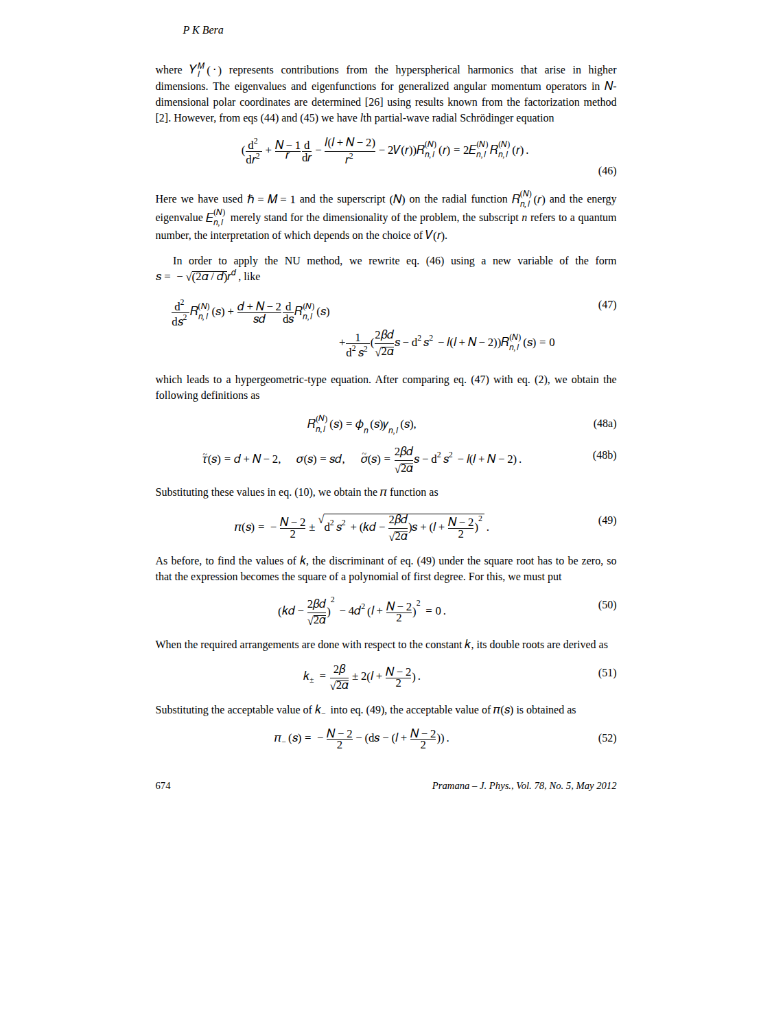P K Bera
where YlM(⋅) represents contributions from the hyperspherical harmonics that arise in higher dimensions. The eigenvalues and eigenfunctions for generalized angular momentum operators in N-dimensional polar coordinates are determined [26] using results known from the factorization method [2]. However, from eqs (44) and (45) we have lth partial-wave radial Schrödinger equation
( d2dr2 + N−1r ddr − l(l+N−2)r2 − 2V(r) ) Rn,l(N) (r) = 2 En,l(N) Rn,l(N) (r) .
(46)
Here we have used ℏ=M=1 and the superscript (N) on the radial function Rn,l(N)(r) and the energy eigenvalue En,l(N) merely stand for the dimensionality of the problem, the subscript n refers to a quantum number, the interpretation of which depends on the choice of V(r).
In order to apply the NU method, we rewrite eq. (46) using a new variable of the form s=−(2α/d)rd, like
d2ds2 Rn,l(N) (s) + d+N−2sd dds Rn,l(N) (s) + 1d2s2 ( 2βd2α s − d2s2 − l(l+N−2) ) Rn,l(N) (s) = 0
(47)
which leads to a hypergeometric-type equation. After comparing eq. (47) with eq. (2), we obtain the following definitions as
Rn,l(N) (s) = ϕn (s) yn,l (s) ,
(48a)
τ~ (s) = d+N−2 , σ (s) = sd , σ~ (s) = 2βd2α s − d2s2 − l(l+N−2) .
(48b)
Substituting these values in eq. (10), we obtain the π function as
π(s) = − N−22 ± d2s2 + ( kd − 2βd2α ) s + (l+N−22) 2 .
(49)
As before, to find the values of k, the discriminant of eq. (49) under the square root has to be zero, so that the expression becomes the square of a polynomial of first degree. For this, we must put
( kd − 2βd2α ) 2 − 4d2 (l+N−22) 2 = 0 .
(50)
When the required arrangements are done with respect to the constant k, its double roots are derived as
k± = 2β2α ± 2 ( l+N−22 ) .
(51)
Substituting the acceptable value of k− into eq. (49), the acceptable value of π(s) is obtained as
π− (s) = − N−22 − ( ds − ( l+N−22 ) ) .
(52)
674 Pramana – J. Phys., Vol. 78, No. 5, May 2012